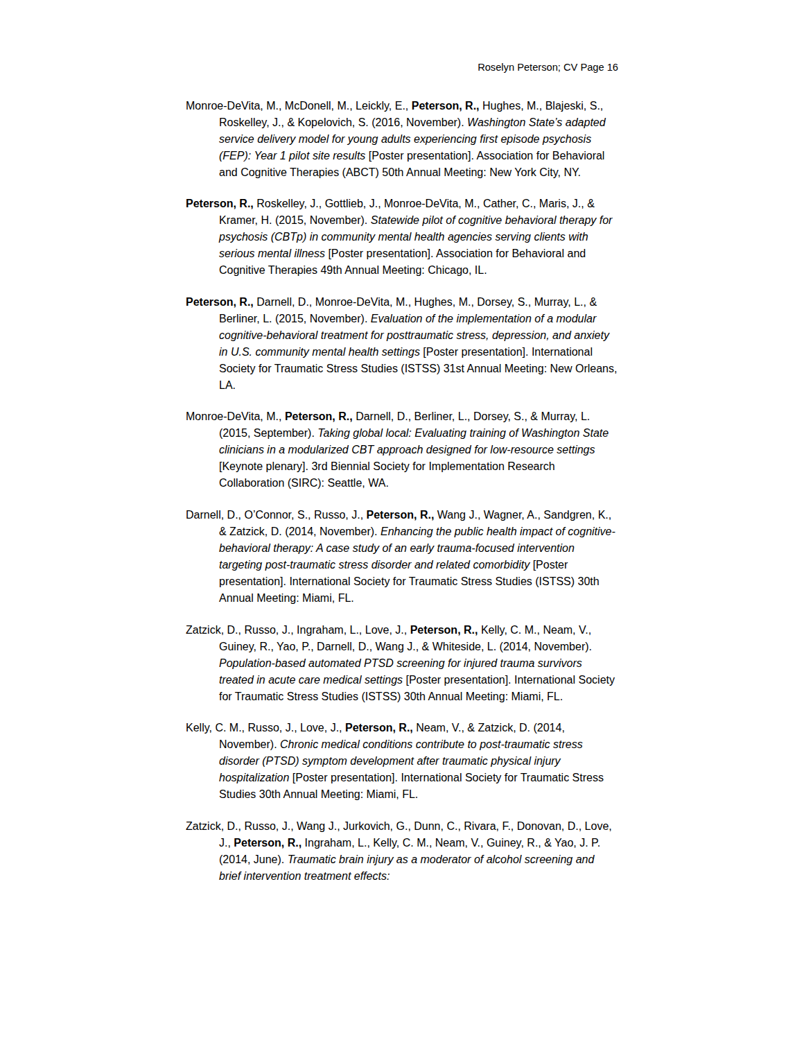Roselyn Peterson; CV Page 16
Monroe-DeVita, M., McDonell, M., Leickly, E., Peterson, R., Hughes, M., Blajeski, S., Roskelley, J., & Kopelovich, S. (2016, November). Washington State’s adapted service delivery model for young adults experiencing first episode psychosis (FEP): Year 1 pilot site results [Poster presentation]. Association for Behavioral and Cognitive Therapies (ABCT) 50th Annual Meeting: New York City, NY.
Peterson, R., Roskelley, J., Gottlieb, J., Monroe-DeVita, M., Cather, C., Maris, J., & Kramer, H. (2015, November). Statewide pilot of cognitive behavioral therapy for psychosis (CBTp) in community mental health agencies serving clients with serious mental illness [Poster presentation]. Association for Behavioral and Cognitive Therapies 49th Annual Meeting: Chicago, IL.
Peterson, R., Darnell, D., Monroe-DeVita, M., Hughes, M., Dorsey, S., Murray, L., & Berliner, L. (2015, November). Evaluation of the implementation of a modular cognitive-behavioral treatment for posttraumatic stress, depression, and anxiety in U.S. community mental health settings [Poster presentation]. International Society for Traumatic Stress Studies (ISTSS) 31st Annual Meeting: New Orleans, LA.
Monroe-DeVita, M., Peterson, R., Darnell, D., Berliner, L., Dorsey, S., & Murray, L. (2015, September). Taking global local: Evaluating training of Washington State clinicians in a modularized CBT approach designed for low-resource settings [Keynote plenary]. 3rd Biennial Society for Implementation Research Collaboration (SIRC): Seattle, WA.
Darnell, D., O’Connor, S., Russo, J., Peterson, R., Wang J., Wagner, A., Sandgren, K., & Zatzick, D. (2014, November). Enhancing the public health impact of cognitive-behavioral therapy: A case study of an early trauma-focused intervention targeting post-traumatic stress disorder and related comorbidity [Poster presentation]. International Society for Traumatic Stress Studies (ISTSS) 30th Annual Meeting: Miami, FL.
Zatzick, D., Russo, J., Ingraham, L., Love, J., Peterson, R., Kelly, C. M., Neam, V., Guiney, R., Yao, P., Darnell, D., Wang J., & Whiteside, L. (2014, November). Population-based automated PTSD screening for injured trauma survivors treated in acute care medical settings [Poster presentation]. International Society for Traumatic Stress Studies (ISTSS) 30th Annual Meeting: Miami, FL.
Kelly, C. M., Russo, J., Love, J., Peterson, R., Neam, V., & Zatzick, D. (2014, November). Chronic medical conditions contribute to post-traumatic stress disorder (PTSD) symptom development after traumatic physical injury hospitalization [Poster presentation]. International Society for Traumatic Stress Studies 30th Annual Meeting: Miami, FL.
Zatzick, D., Russo, J., Wang J., Jurkovich, G., Dunn, C., Rivara, F., Donovan, D., Love, J., Peterson, R., Ingraham, L., Kelly, C. M., Neam, V., Guiney, R., & Yao, J. P. (2014, June). Traumatic brain injury as a moderator of alcohol screening and brief intervention treatment effects: